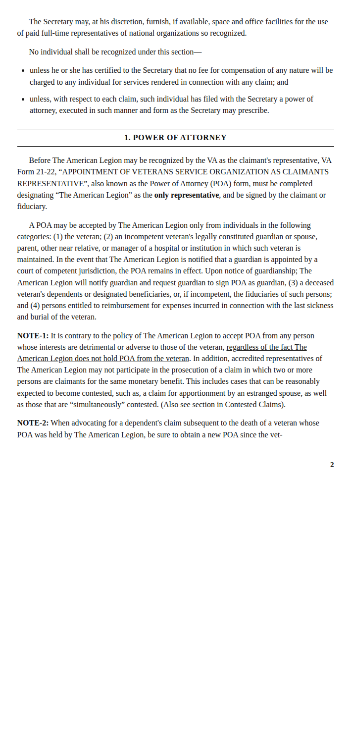The Secretary may, at his discretion, furnish, if available, space and office facilities for the use of paid full-time representatives of national organizations so recognized.
No individual shall be recognized under this section—
unless he or she has certified to the Secretary that no fee for compensation of any nature will be charged to any individual for services rendered in connection with any claim; and
unless, with respect to each claim, such individual has filed with the Secretary a power of attorney, executed in such manner and form as the Secretary may prescribe.
1. Power of Attorney
Before The American Legion may be recognized by the VA as the claimant's representative, VA Form 21-22, “APPOINTMENT OF VETERANS SERVICE ORGANIZATION AS CLAIMANTS REPRESENTATIVE”, also known as the Power of Attorney (POA) form, must be completed designating “The American Legion” as the only representative, and be signed by the claimant or fiduciary.
A POA may be accepted by The American Legion only from individuals in the following categories: (1) the veteran; (2) an incompetent veteran's legally constituted guardian or spouse, parent, other near relative, or manager of a hospital or institution in which such veteran is maintained. In the event that The American Legion is notified that a guardian is appointed by a court of competent jurisdiction, the POA remains in effect. Upon notice of guardianship; The American Legion will notify guardian and request guardian to sign POA as guardian, (3) a deceased veteran's dependents or designated beneficiaries, or, if incompetent, the fiduciaries of such persons; and (4) persons entitled to reimbursement for expenses incurred in connection with the last sickness and burial of the veteran.
NOTE-1: It is contrary to the policy of The American Legion to accept POA from any person whose interests are detrimental or adverse to those of the veteran, regardless of the fact The American Legion does not hold POA from the veteran. In addition, accredited representatives of The American Legion may not participate in the prosecution of a claim in which two or more persons are claimants for the same monetary benefit. This includes cases that can be reasonably expected to become contested, such as, a claim for apportionment by an estranged spouse, as well as those that are “simultaneously” contested. (Also see section in Contested Claims).
NOTE-2: When advocating for a dependent's claim subsequent to the death of a veteran whose POA was held by The American Legion, be sure to obtain a new POA since the vet-
2